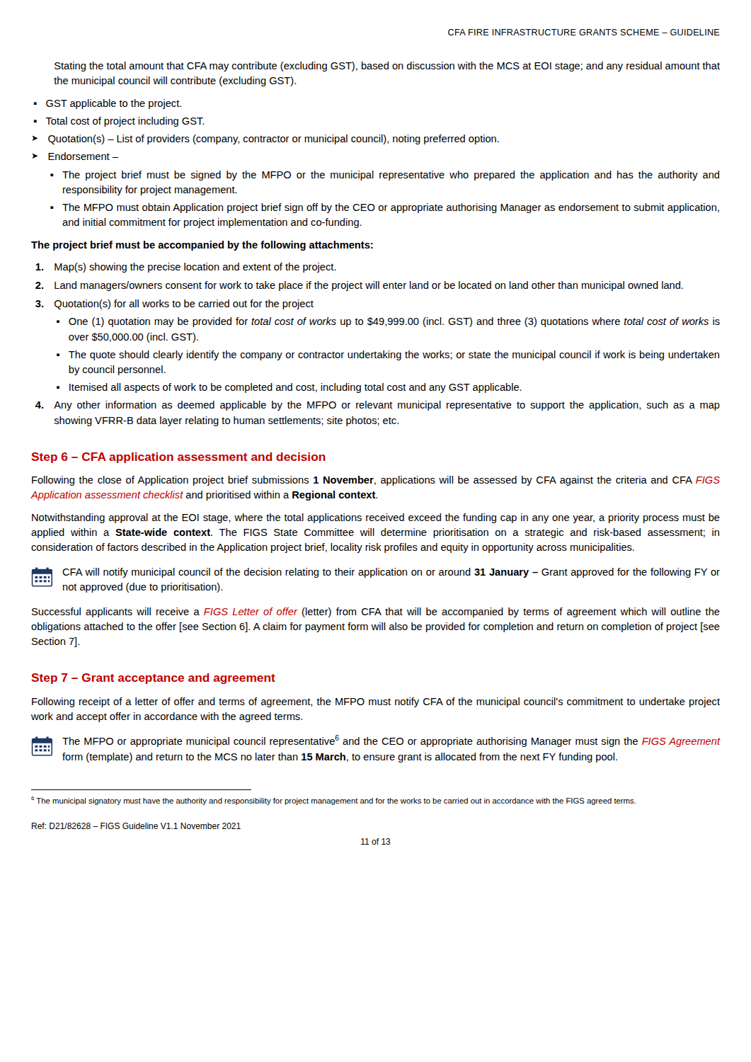CFA FIRE INFRASTRUCTURE GRANTS SCHEME – GUIDELINE
Stating the total amount that CFA may contribute (excluding GST), based on discussion with the MCS at EOI stage; and any residual amount that the municipal council will contribute (excluding GST).
GST applicable to the project.
Total cost of project including GST.
Quotation(s) – List of providers (company, contractor or municipal council), noting preferred option.
Endorsement –
The project brief must be signed by the MFPO or the municipal representative who prepared the application and has the authority and responsibility for project management.
The MFPO must obtain Application project brief sign off by the CEO or appropriate authorising Manager as endorsement to submit application, and initial commitment for project implementation and co-funding.
The project brief must be accompanied by the following attachments:
Map(s) showing the precise location and extent of the project.
Land managers/owners consent for work to take place if the project will enter land or be located on land other than municipal owned land.
Quotation(s) for all works to be carried out for the project
One (1) quotation may be provided for total cost of works up to $49,999.00 (incl. GST) and three (3) quotations where total cost of works is over $50,000.00 (incl. GST).
The quote should clearly identify the company or contractor undertaking the works; or state the municipal council if work is being undertaken by council personnel.
Itemised all aspects of work to be completed and cost, including total cost and any GST applicable.
Any other information as deemed applicable by the MFPO or relevant municipal representative to support the application, such as a map showing VFRR-B data layer relating to human settlements; site photos; etc.
Step 6 – CFA application assessment and decision
Following the close of Application project brief submissions 1 November, applications will be assessed by CFA against the criteria and CFA FIGS Application assessment checklist and prioritised within a Regional context.
Notwithstanding approval at the EOI stage, where the total applications received exceed the funding cap in any one year, a priority process must be applied within a State-wide context. The FIGS State Committee will determine prioritisation on a strategic and risk-based assessment; in consideration of factors described in the Application project brief, locality risk profiles and equity in opportunity across municipalities.
CFA will notify municipal council of the decision relating to their application on or around 31 January – Grant approved for the following FY or not approved (due to prioritisation).
Successful applicants will receive a FIGS Letter of offer (letter) from CFA that will be accompanied by terms of agreement which will outline the obligations attached to the offer [see Section 6]. A claim for payment form will also be provided for completion and return on completion of project [see Section 7].
Step 7 – Grant acceptance and agreement
Following receipt of a letter of offer and terms of agreement, the MFPO must notify CFA of the municipal council's commitment to undertake project work and accept offer in accordance with the agreed terms.
The MFPO or appropriate municipal council representative6 and the CEO or appropriate authorising Manager must sign the FIGS Agreement form (template) and return to the MCS no later than 15 March, to ensure grant is allocated from the next FY funding pool.
6 The municipal signatory must have the authority and responsibility for project management and for the works to be carried out in accordance with the FIGS agreed terms.
Ref: D21/82628 – FIGS Guideline V1.1 November 2021 11 of 13